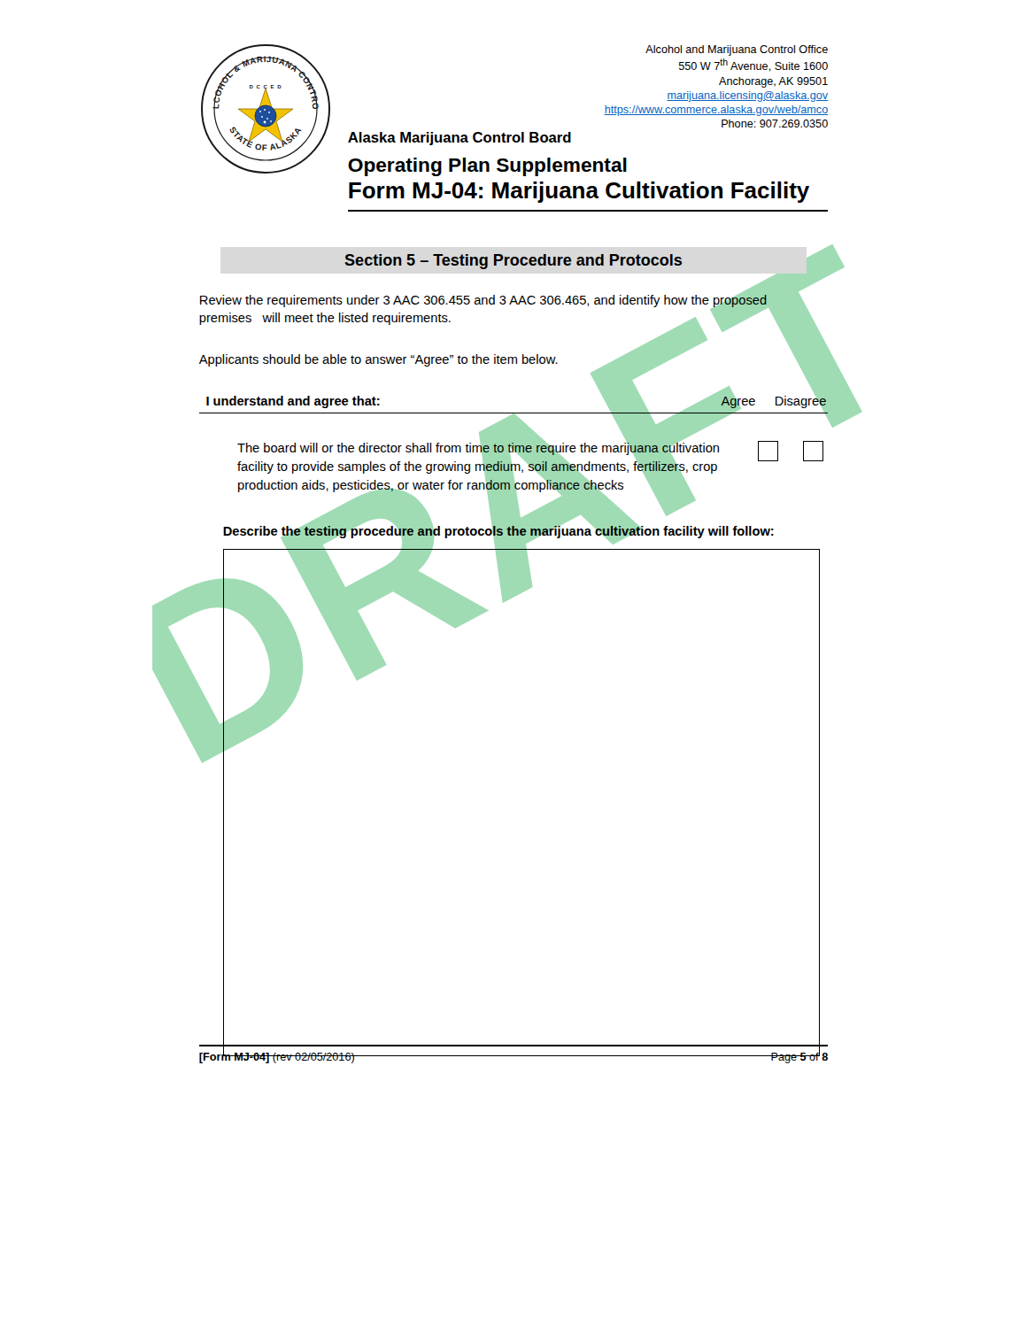DRAFT
ALCOHOL & MARIJUANA CONTROL STATE OF ALASKA D C C E D
Alcohol and Marijuana Control Office
550 W 7th Avenue, Suite 1600
Anchorage, AK 99501
marijuana.licensing@alaska.gov
https://www.commerce.alaska.gov/web/amco
Phone: 907.269.0350
Alaska Marijuana Control Board
Operating Plan Supplemental
Form MJ-04: Marijuana Cultivation Facility
Section 5 – Testing Procedure and Protocols
Review the requirements under 3 AAC 306.455 and 3 AAC 306.465, and identify how the proposed premises will meet the listed requirements.
Applicants should be able to answer “Agree” to the item below.
I understand and agree that:
Agree Disagree
The board will or the director shall from time to time require the marijuana cultivation facility to provide samples of the growing medium, soil amendments, fertilizers, crop production aids, pesticides, or water for random compliance checks
Describe the testing procedure and protocols the marijuana cultivation facility will follow:
[Form MJ-04] (rev 02/05/2016)
Page 5 of 8